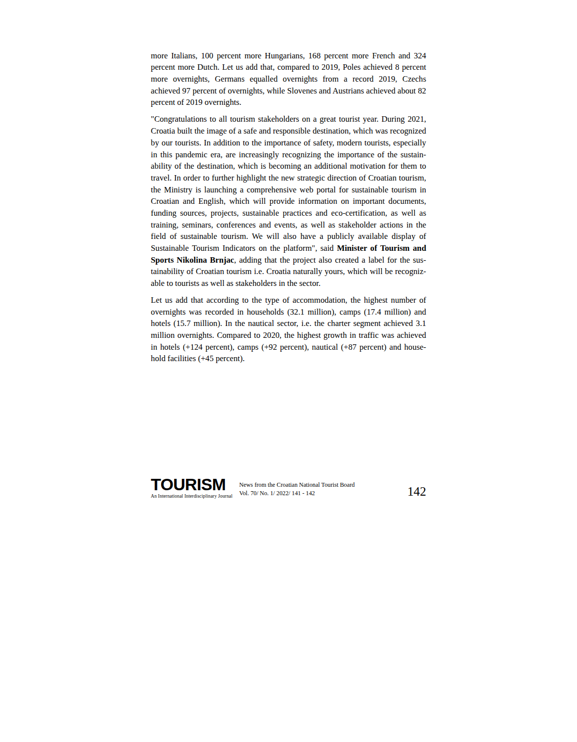more Italians, 100 percent more Hungarians, 168 percent more French and 324 percent more Dutch. Let us add that, compared to 2019, Poles achieved 8 percent more overnights, Germans equalled overnights from a record 2019, Czechs achieved 97 percent of overnights, while Slovenes and Austrians achieved about 82 percent of 2019 overnights.
"Congratulations to all tourism stakeholders on a great tourist year. During 2021, Croatia built the image of a safe and responsible destination, which was recognized by our tourists. In addition to the importance of safety, modern tourists, especially in this pandemic era, are increasingly recognizing the importance of the sustainability of the destination, which is becoming an additional motivation for them to travel. In order to further highlight the new strategic direction of Croatian tourism, the Ministry is launching a comprehensive web portal for sustainable tourism in Croatian and English, which will provide information on important documents, funding sources, projects, sustainable practices and eco-certification, as well as training, seminars, conferences and events, as well as stakeholder actions in the field of sustainable tourism. We will also have a publicly available display of Sustainable Tourism Indicators on the platform", said Minister of Tourism and Sports Nikolina Brnjac, adding that the project also created a label for the sustainability of Croatian tourism i.e. Croatia naturally yours, which will be recognizable to tourists as well as stakeholders in the sector.
Let us add that according to the type of accommodation, the highest number of overnights was recorded in households (32.1 million), camps (17.4 million) and hotels (15.7 million). In the nautical sector, i.e. the charter segment achieved 3.1 million overnights. Compared to 2020, the highest growth in traffic was achieved in hotels (+124 percent), camps (+92 percent), nautical (+87 percent) and household facilities (+45 percent).
TOURISM An International Interdisciplinary Journal
News from the Croatian National Tourist Board Vol. 70/ No. 1/ 2022/ 141 - 142
142